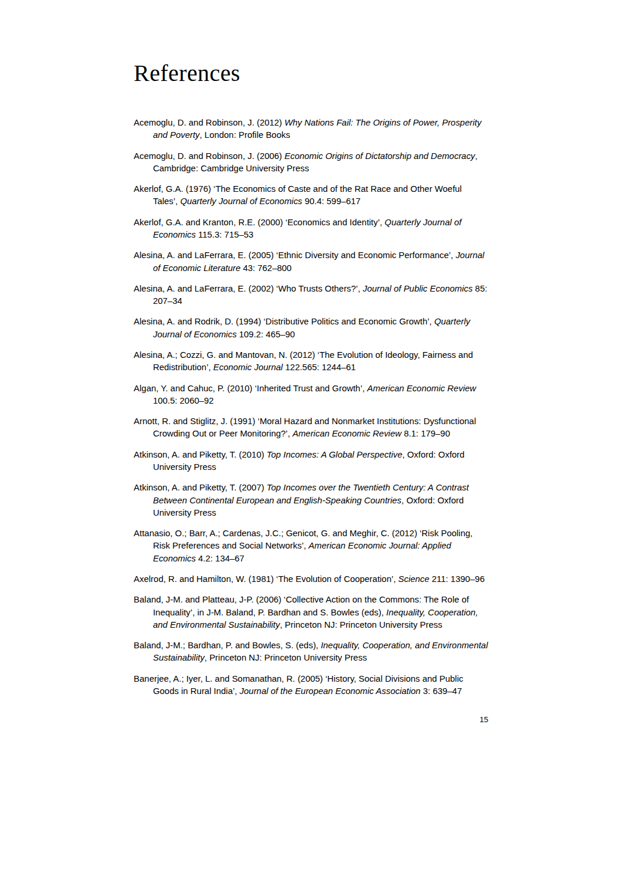References
Acemoglu, D. and Robinson, J. (2012) Why Nations Fail: The Origins of Power, Prosperity and Poverty, London: Profile Books
Acemoglu, D. and Robinson, J. (2006) Economic Origins of Dictatorship and Democracy, Cambridge: Cambridge University Press
Akerlof, G.A. (1976) ‘The Economics of Caste and of the Rat Race and Other Woeful Tales’, Quarterly Journal of Economics 90.4: 599–617
Akerlof, G.A. and Kranton, R.E. (2000) ‘Economics and Identity’, Quarterly Journal of Economics 115.3: 715–53
Alesina, A. and LaFerrara, E. (2005) ‘Ethnic Diversity and Economic Performance’, Journal of Economic Literature 43: 762–800
Alesina, A. and LaFerrara, E. (2002) ‘Who Trusts Others?’, Journal of Public Economics 85: 207–34
Alesina, A. and Rodrik, D. (1994) ‘Distributive Politics and Economic Growth’, Quarterly Journal of Economics 109.2: 465–90
Alesina, A.; Cozzi, G. and Mantovan, N. (2012) ‘The Evolution of Ideology, Fairness and Redistribution’, Economic Journal 122.565: 1244–61
Algan, Y. and Cahuc, P. (2010) ‘Inherited Trust and Growth’, American Economic Review 100.5: 2060–92
Arnott, R. and Stiglitz, J. (1991) ‘Moral Hazard and Nonmarket Institutions: Dysfunctional Crowding Out or Peer Monitoring?’, American Economic Review 8.1: 179–90
Atkinson, A. and Piketty, T. (2010) Top Incomes: A Global Perspective, Oxford: Oxford University Press
Atkinson, A. and Piketty, T. (2007) Top Incomes over the Twentieth Century: A Contrast Between Continental European and English-Speaking Countries, Oxford: Oxford University Press
Attanasio, O.; Barr, A.; Cardenas, J.C.; Genicot, G. and Meghir, C. (2012) ‘Risk Pooling, Risk Preferences and Social Networks’, American Economic Journal: Applied Economics 4.2: 134–67
Axelrod, R. and Hamilton, W. (1981) ‘The Evolution of Cooperation’, Science 211: 1390–96
Baland, J-M. and Platteau, J-P. (2006) ‘Collective Action on the Commons: The Role of Inequality’, in J-M. Baland, P. Bardhan and S. Bowles (eds), Inequality, Cooperation, and Environmental Sustainability, Princeton NJ: Princeton University Press
Baland, J-M.; Bardhan, P. and Bowles, S. (eds), Inequality, Cooperation, and Environmental Sustainability, Princeton NJ: Princeton University Press
Banerjee, A.; Iyer, L. and Somanathan, R. (2005) ‘History, Social Divisions and Public Goods in Rural India’, Journal of the European Economic Association 3: 639–47
15